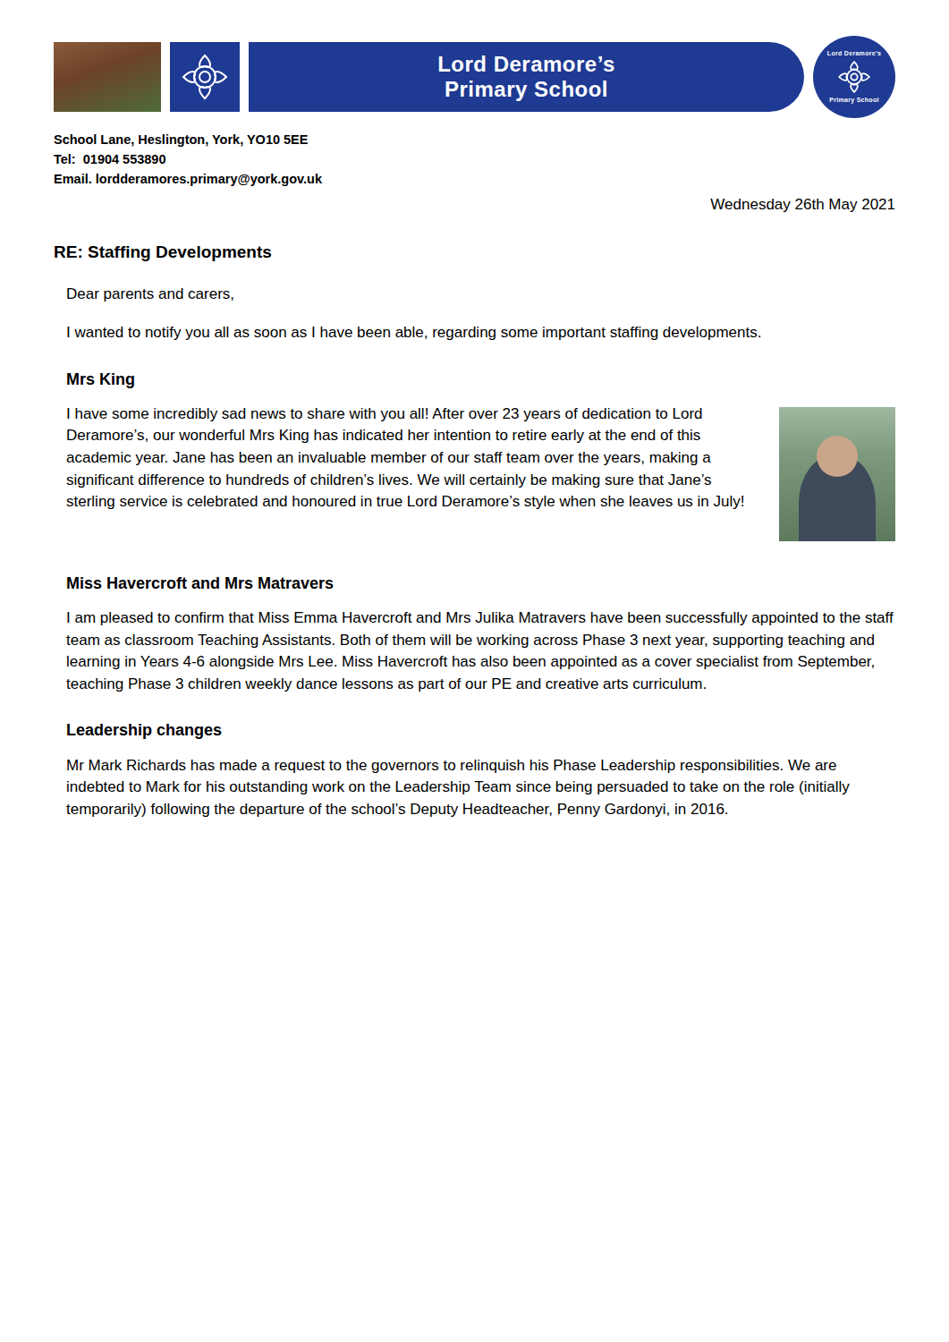Lord Deramore’s Primary School
Lord Deramore’s
Primary School
School Lane, Heslington, York, YO10 5EE
Tel: 01904 553890
Email. lordderamores.primary@york.gov.uk
Wednesday 26th May 2021
RE: Staffing Developments
Dear parents and carers,
I wanted to notify you all as soon as I have been able, regarding some important staffing developments.
Mrs King
I have some incredibly sad news to share with you all! After over 23 years of dedication to Lord Deramore’s, our wonderful Mrs King has indicated her intention to retire early at the end of this academic year. Jane has been an invaluable member of our staff team over the years, making a significant difference to hundreds of children’s lives. We will certainly be making sure that Jane’s sterling service is celebrated and honoured in true Lord Deramore’s style when she leaves us in July!
Miss Havercroft and Mrs Matravers
I am pleased to confirm that Miss Emma Havercroft and Mrs Julika Matravers have been successfully appointed to the staff team as classroom Teaching Assistants. Both of them will be working across Phase 3 next year, supporting teaching and learning in Years 4-6 alongside Mrs Lee. Miss Havercroft has also been appointed as a cover specialist from September, teaching Phase 3 children weekly dance lessons as part of our PE and creative arts curriculum.
Leadership changes
Mr Mark Richards has made a request to the governors to relinquish his Phase Leadership responsibilities. We are indebted to Mark for his outstanding work on the Leadership Team since being persuaded to take on the role (initially temporarily) following the departure of the school’s Deputy Headteacher, Penny Gardonyi, in 2016.